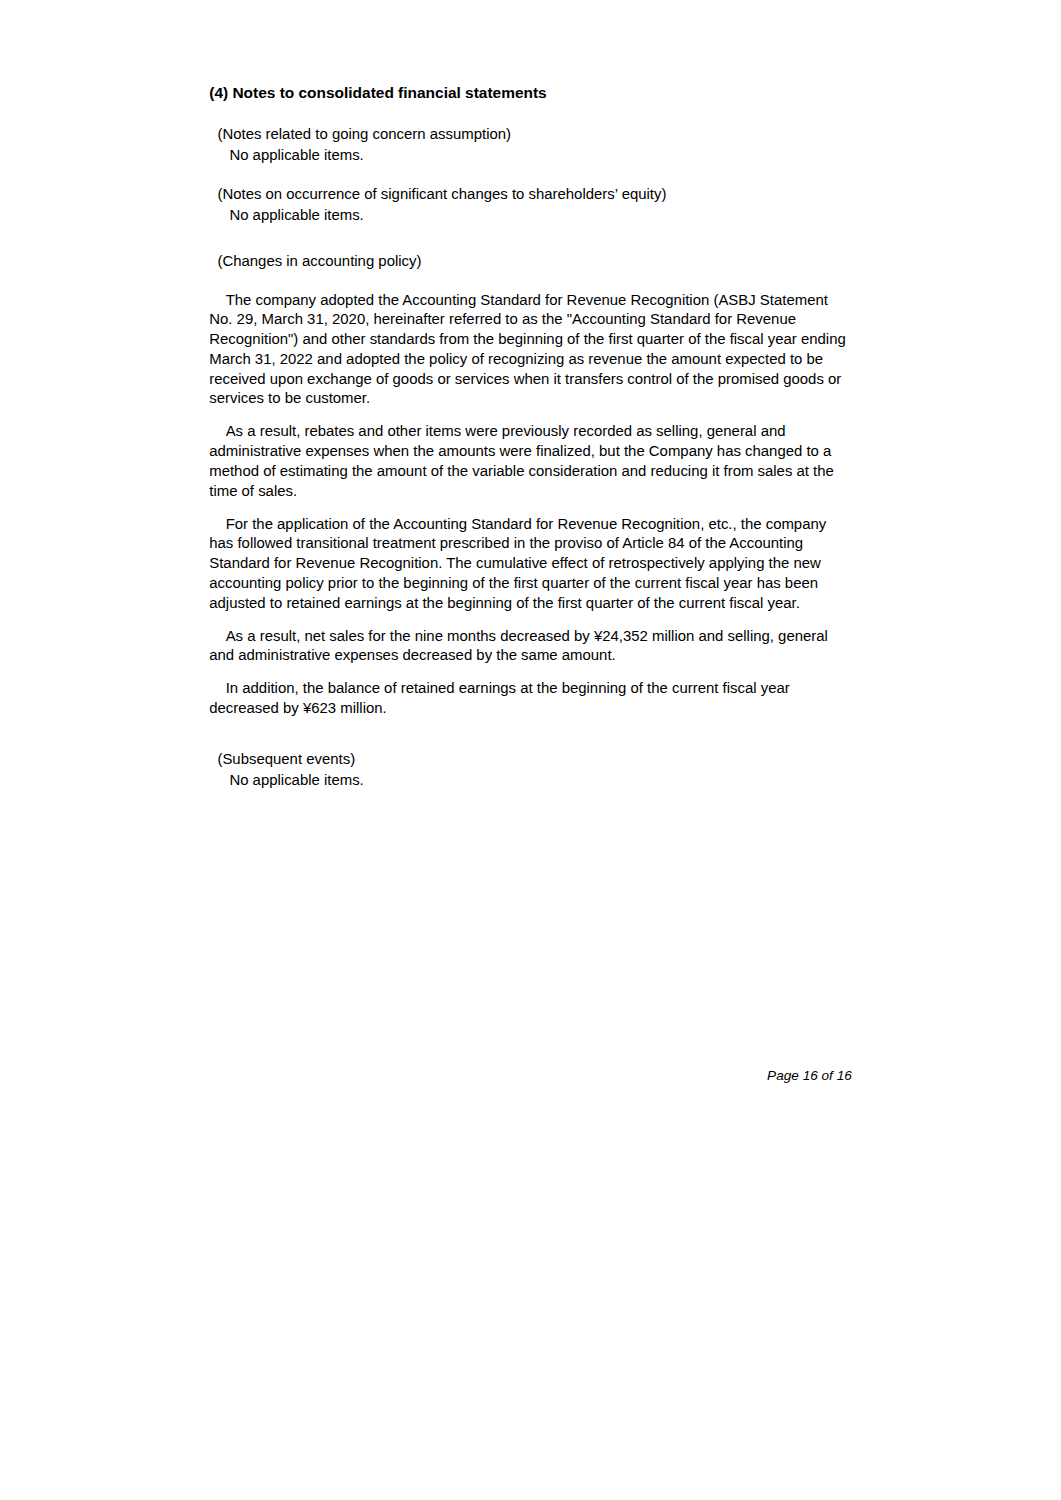(4) Notes to consolidated financial statements
(Notes related to going concern assumption)
No applicable items.
(Notes on occurrence of significant changes to shareholders’ equity)
No applicable items.
(Changes in accounting policy)
The company adopted the Accounting Standard for Revenue Recognition (ASBJ Statement No. 29, March 31, 2020, hereinafter referred to as the "Accounting Standard for Revenue Recognition") and other standards from the beginning of the first quarter of the fiscal year ending March 31, 2022 and adopted the policy of recognizing as revenue the amount expected to be received upon exchange of goods or services when it transfers control of the promised goods or services to be customer.
As a result, rebates and other items were previously recorded as selling, general and administrative expenses when the amounts were finalized, but the Company has changed to a method of estimating the amount of the variable consideration and reducing it from sales at the time of sales.
For the application of the Accounting Standard for Revenue Recognition, etc., the company has followed transitional treatment prescribed in the proviso of Article 84 of the Accounting Standard for Revenue Recognition. The cumulative effect of retrospectively applying the new accounting policy prior to the beginning of the first quarter of the current fiscal year has been adjusted to retained earnings at the beginning of the first quarter of the current fiscal year.
As a result, net sales for the nine months decreased by ¥24,352 million and selling, general and administrative expenses decreased by the same amount.
In addition, the balance of retained earnings at the beginning of the current fiscal year decreased by ¥623 million.
(Subsequent events)
No applicable items.
Page 16 of 16